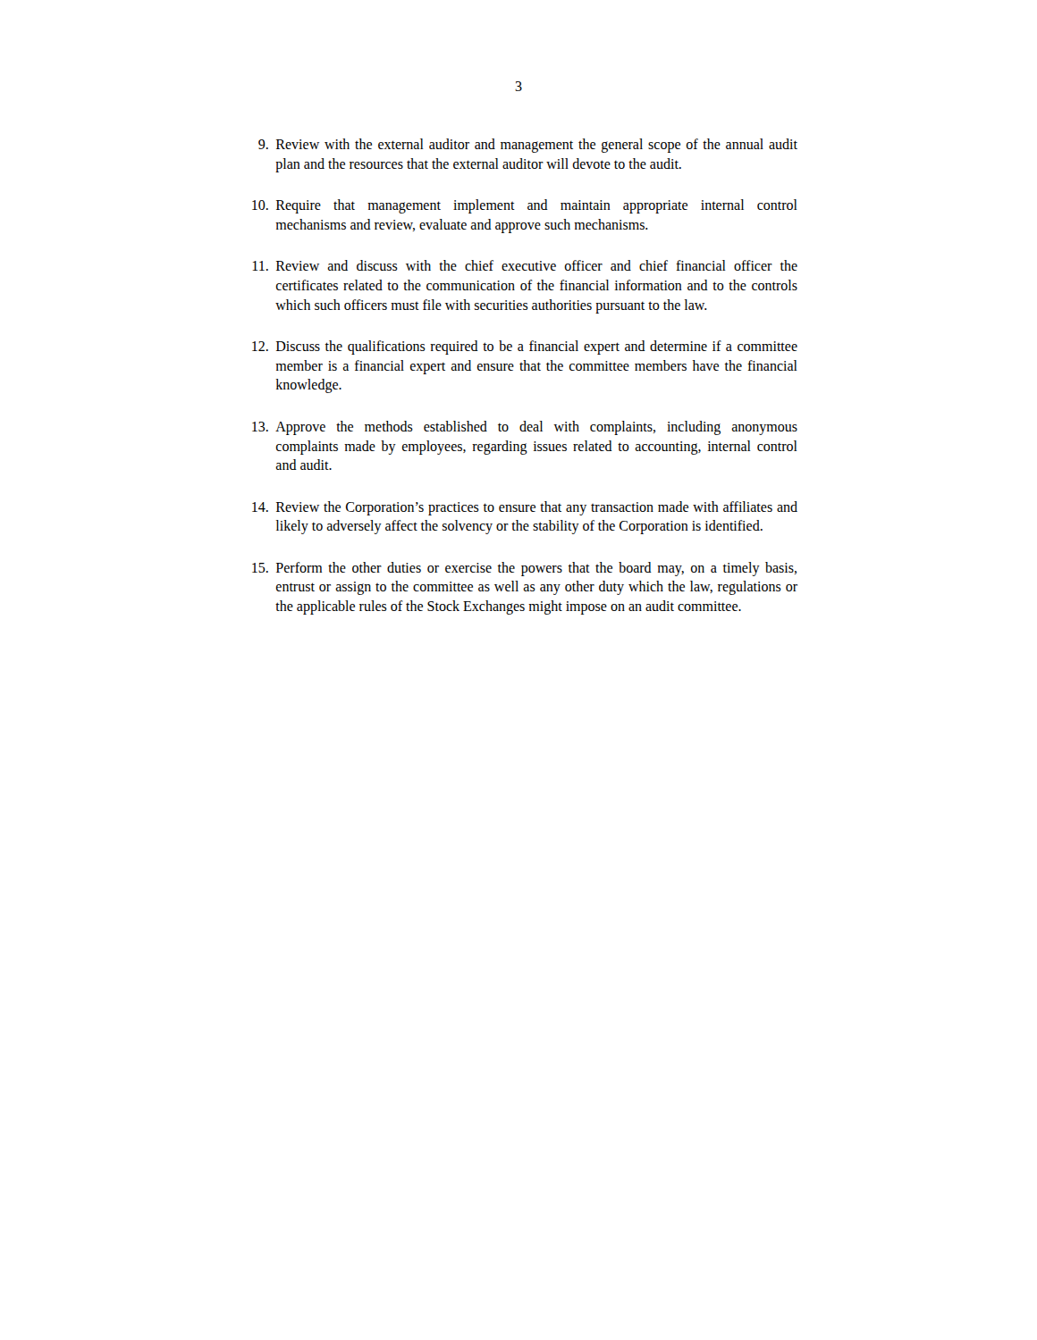3
9. Review with the external auditor and management the general scope of the annual audit plan and the resources that the external auditor will devote to the audit.
10. Require that management implement and maintain appropriate internal control mechanisms and review, evaluate and approve such mechanisms.
11. Review and discuss with the chief executive officer and chief financial officer the certificates related to the communication of the financial information and to the controls which such officers must file with securities authorities pursuant to the law.
12. Discuss the qualifications required to be a financial expert and determine if a committee member is a financial expert and ensure that the committee members have the financial knowledge.
13. Approve the methods established to deal with complaints, including anonymous complaints made by employees, regarding issues related to accounting, internal control and audit.
14. Review the Corporation’s practices to ensure that any transaction made with affiliates and likely to adversely affect the solvency or the stability of the Corporation is identified.
15. Perform the other duties or exercise the powers that the board may, on a timely basis, entrust or assign to the committee as well as any other duty which the law, regulations or the applicable rules of the Stock Exchanges might impose on an audit committee.